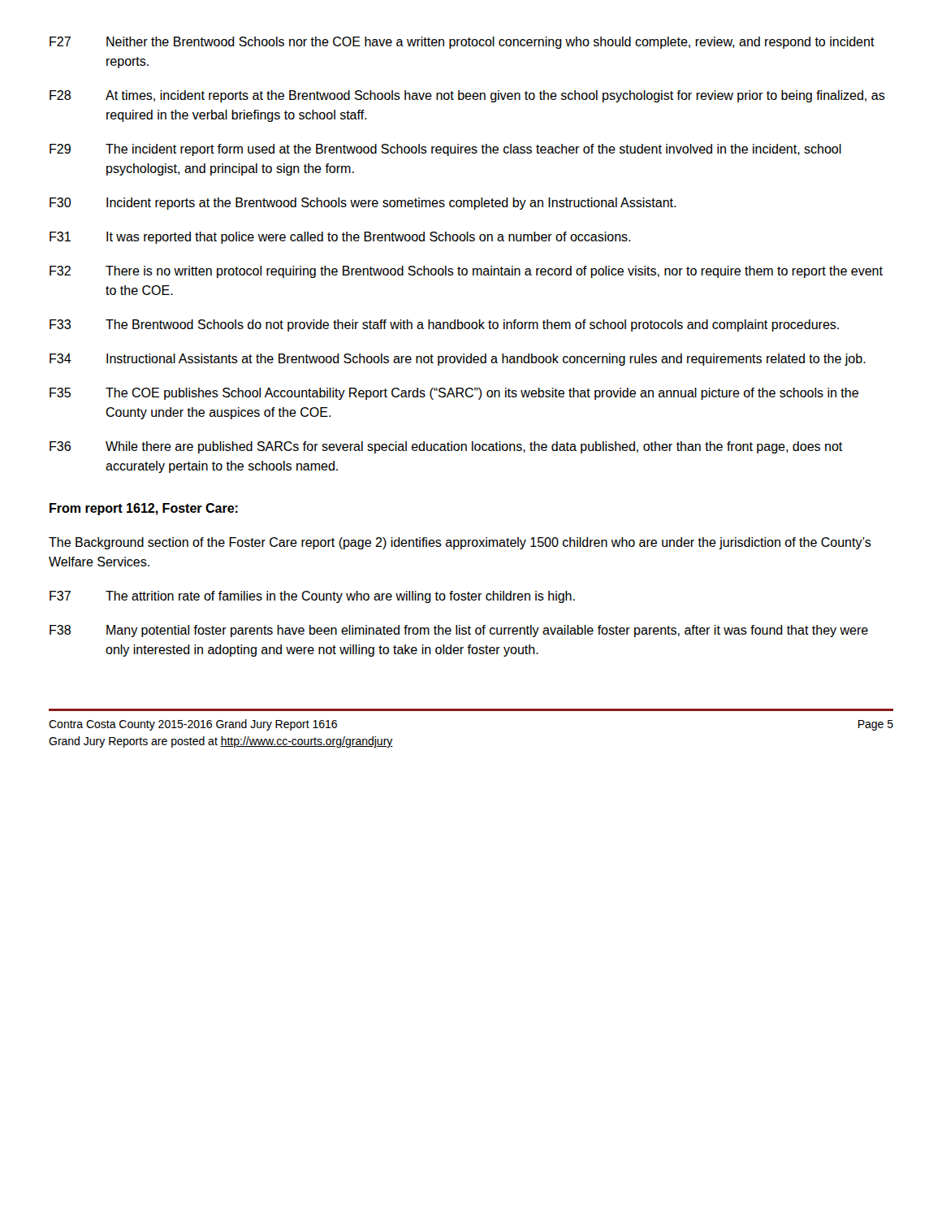F27
Neither the Brentwood Schools nor the COE have a written protocol concerning who should complete, review, and respond to incident reports.
F28
At times, incident reports at the Brentwood Schools have not been given to the school psychologist for review prior to being finalized, as required in the verbal briefings to school staff.
F29
The incident report form used at the Brentwood Schools requires the class teacher of the student involved in the incident, school psychologist, and principal to sign the form.
F30
Incident reports at the Brentwood Schools were sometimes completed by an Instructional Assistant.
F31
It was reported that police were called to the Brentwood Schools on a number of occasions.
F32
There is no written protocol requiring the Brentwood Schools to maintain a record of police visits, nor to require them to report the event to the COE.
F33
The Brentwood Schools do not provide their staff with a handbook to inform them of school protocols and complaint procedures.
F34
Instructional Assistants at the Brentwood Schools are not provided a handbook concerning rules and requirements related to the job.
F35
The COE publishes School Accountability Report Cards (“SARC”) on its website that provide an annual picture of the schools in the County under the auspices of the COE.
F36
While there are published SARCs for several special education locations, the data published, other than the front page, does not accurately pertain to the schools named.
From report 1612, Foster Care:
The Background section of the Foster Care report (page 2) identifies approximately 1500 children who are under the jurisdiction of the County’s Welfare Services.
F37
The attrition rate of families in the County who are willing to foster children is high.
F38
Many potential foster parents have been eliminated from the list of currently available foster parents, after it was found that they were only interested in adopting and were not willing to take in older foster youth.
Contra Costa County 2015-2016 Grand Jury Report 1616
Grand Jury Reports are posted at http://www.cc-courts.org/grandjury
Page 5